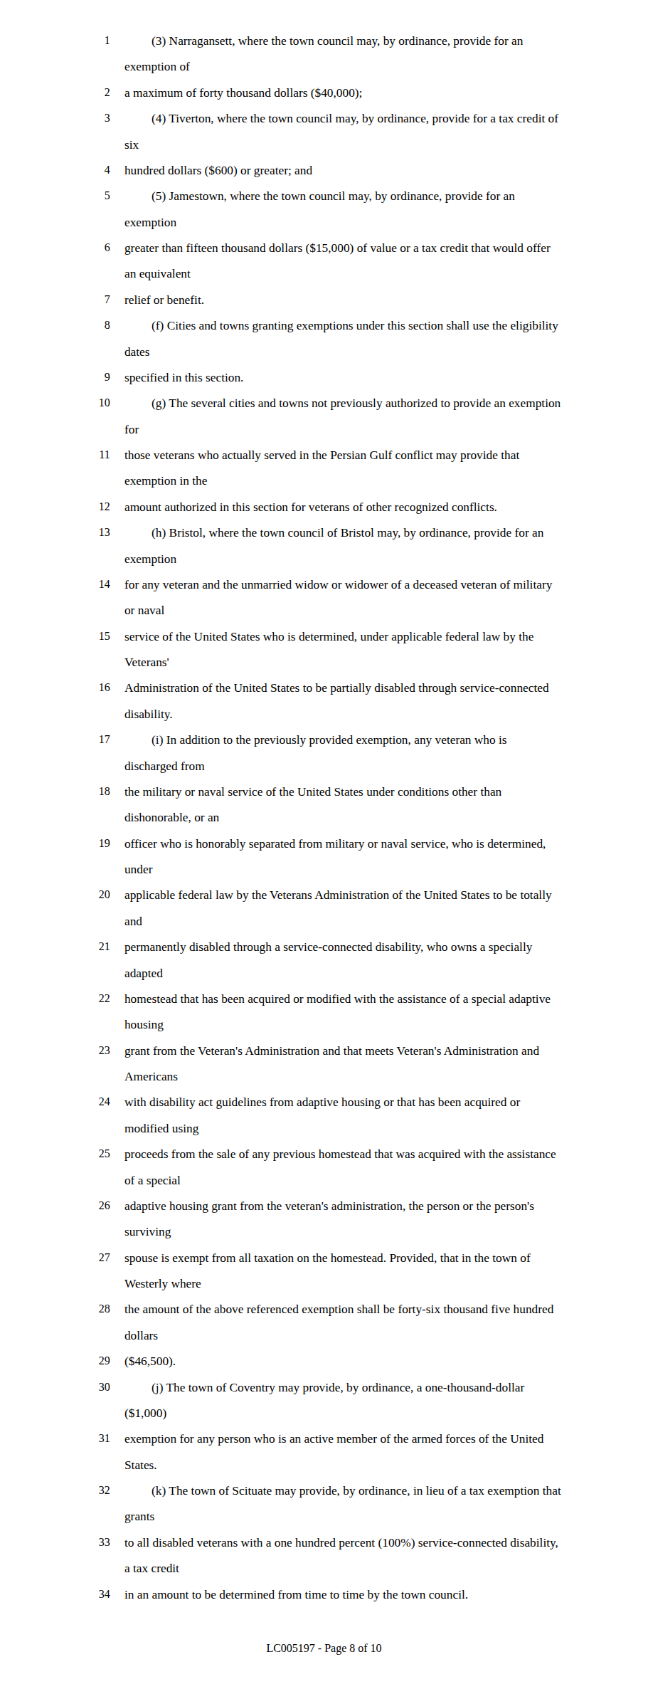(3) Narragansett, where the town council may, by ordinance, provide for an exemption of
a maximum of forty thousand dollars ($40,000);
(4) Tiverton, where the town council may, by ordinance, provide for a tax credit of six
hundred dollars ($600) or greater; and
(5) Jamestown, where the town council may, by ordinance, provide for an exemption
greater than fifteen thousand dollars ($15,000) of value or a tax credit that would offer an equivalent
relief or benefit.
(f) Cities and towns granting exemptions under this section shall use the eligibility dates
specified in this section.
(g) The several cities and towns not previously authorized to provide an exemption for
those veterans who actually served in the Persian Gulf conflict may provide that exemption in the
amount authorized in this section for veterans of other recognized conflicts.
(h) Bristol, where the town council of Bristol may, by ordinance, provide for an exemption
for any veteran and the unmarried widow or widower of a deceased veteran of military or naval
service of the United States who is determined, under applicable federal law by the Veterans'
Administration of the United States to be partially disabled through service-connected disability.
(i) In addition to the previously provided exemption, any veteran who is discharged from
the military or naval service of the United States under conditions other than dishonorable, or an
officer who is honorably separated from military or naval service, who is determined, under
applicable federal law by the Veterans Administration of the United States to be totally and
permanently disabled through a service-connected disability, who owns a specially adapted
homestead that has been acquired or modified with the assistance of a special adaptive housing
grant from the Veteran's Administration and that meets Veteran's Administration and Americans
with disability act guidelines from adaptive housing or that has been acquired or modified using
proceeds from the sale of any previous homestead that was acquired with the assistance of a special
adaptive housing grant from the veteran's administration, the person or the person's surviving
spouse is exempt from all taxation on the homestead. Provided, that in the town of Westerly where
the amount of the above referenced exemption shall be forty-six thousand five hundred dollars
($46,500).
(j) The town of Coventry may provide, by ordinance, a one-thousand-dollar ($1,000)
exemption for any person who is an active member of the armed forces of the United States.
(k) The town of Scituate may provide, by ordinance, in lieu of a tax exemption that grants
to all disabled veterans with a one hundred percent (100%) service-connected disability, a tax credit
in an amount to be determined from time to time by the town council.
LC005197 - Page 8 of 10